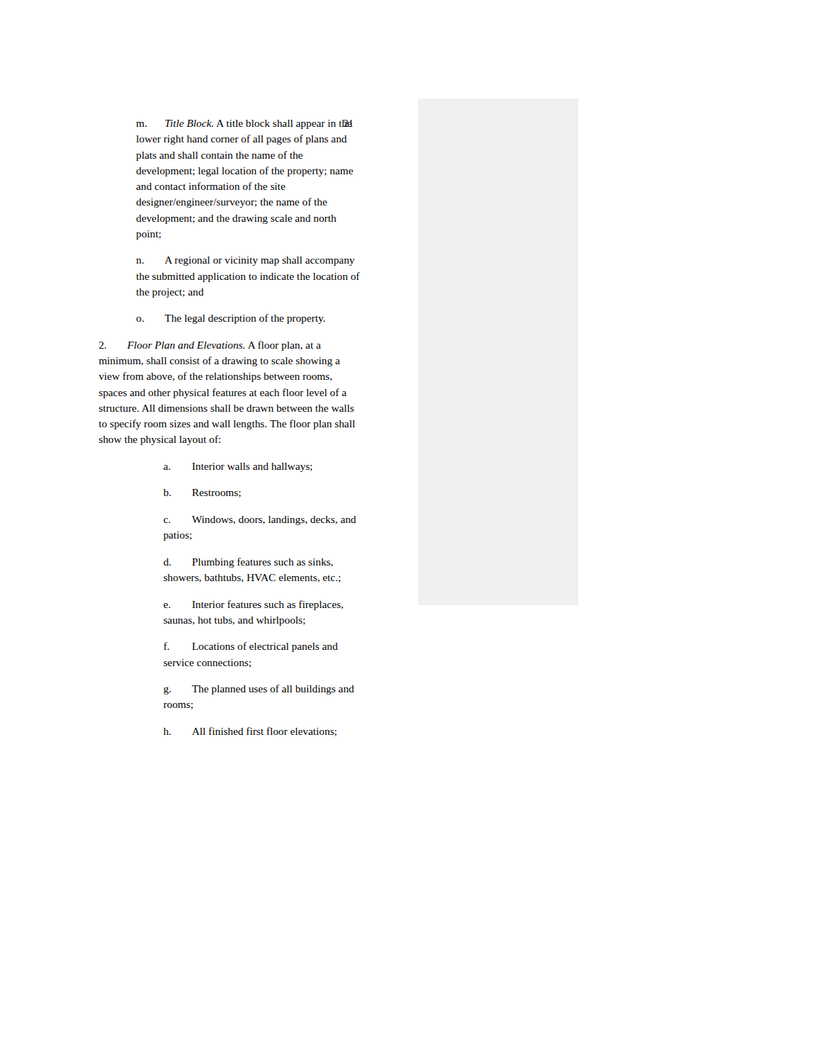21
m. Title Block. A title block shall appear in the lower right hand corner of all pages of plans and plats and shall contain the name of the development; legal location of the property; name and contact information of the site designer/engineer/surveyor; the name of the development; and the drawing scale and north point;
n. A regional or vicinity map shall accompany the submitted application to indicate the location of the project; and
o. The legal description of the property.
2. Floor Plan and Elevations. A floor plan, at a minimum, shall consist of a drawing to scale showing a view from above, of the relationships between rooms, spaces and other physical features at each floor level of a structure. All dimensions shall be drawn between the walls to specify room sizes and wall lengths. The floor plan shall show the physical layout of:
a. Interior walls and hallways;
b. Restrooms;
c. Windows, doors, landings, decks, and patios;
d. Plumbing features such as sinks, showers, bathtubs, HVAC elements, etc.;
e. Interior features such as fireplaces, saunas, hot tubs, and whirlpools;
f. Locations of electrical panels and service connections;
g. The planned uses of all buildings and rooms;
h. All finished first floor elevations;
i. Elevation view drawings shall show all side elevations of existing and proposed structures, and shall depict exterior architectural elements and materials, as well as heights of the structure.
B. Narrative. The narrative shall describe in reasonable detail the purpose of the proposed development, the types of all land uses that are anticipated, the phasing of development, and information regarding all accessory uses, structures,